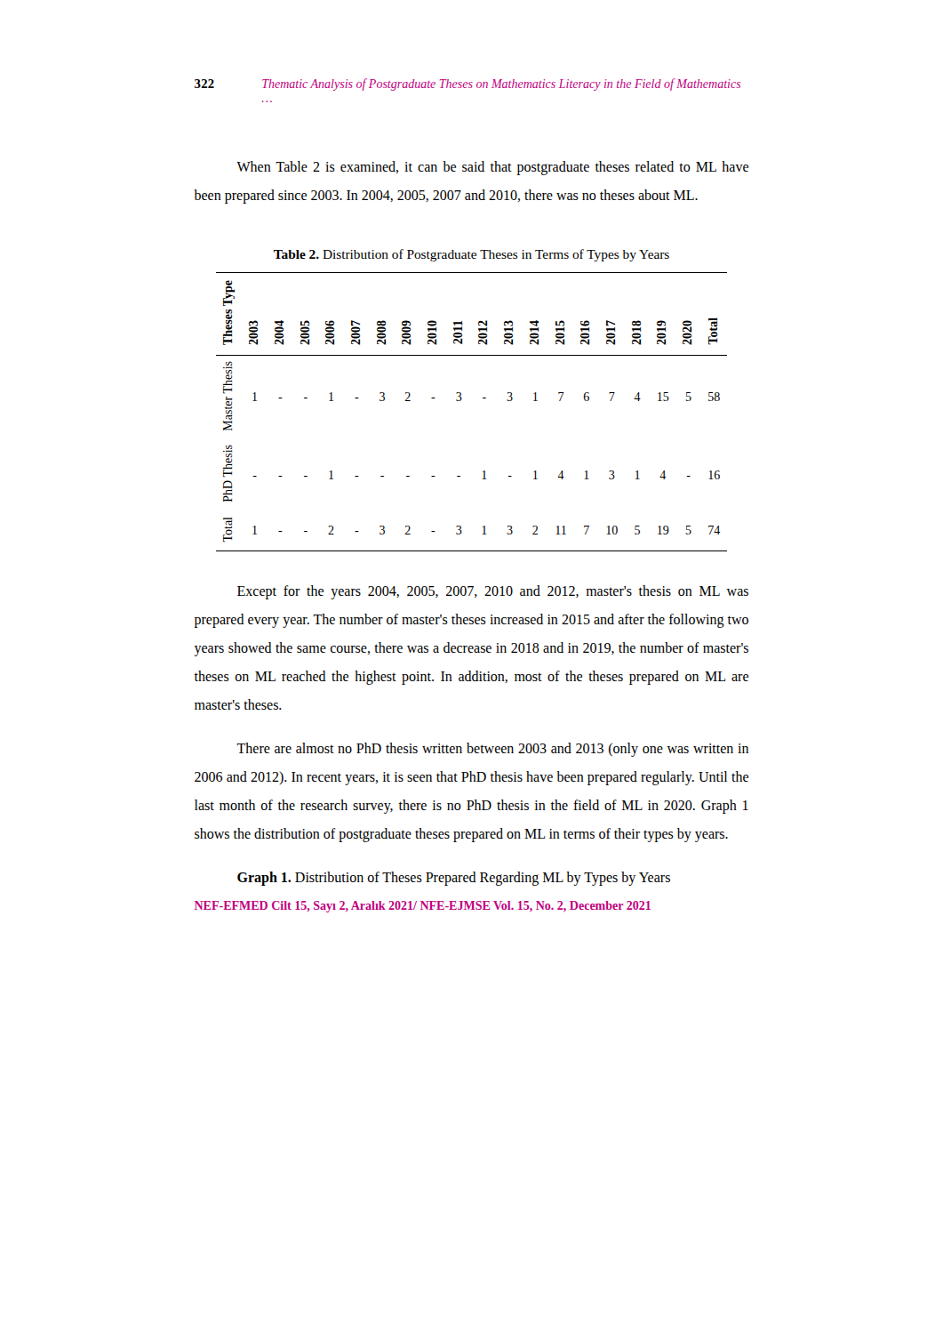322 Thematic Analysis of Postgraduate Theses on Mathematics Literacy in the Field of Mathematics …
When Table 2 is examined, it can be said that postgraduate theses related to ML have been prepared since 2003. In 2004, 2005, 2007 and 2010, there was no theses about ML.
Table 2. Distribution of Postgraduate Theses in Terms of Types by Years
| Theses Type | 2003 | 2004 | 2005 | 2006 | 2007 | 2008 | 2009 | 2010 | 2011 | 2012 | 2013 | 2014 | 2015 | 2016 | 2017 | 2018 | 2019 | 2020 | Total |
| --- | --- | --- | --- | --- | --- | --- | --- | --- | --- | --- | --- | --- | --- | --- | --- | --- | --- | --- | --- |
| Master Thesis | 1 | - | - | 1 | - | 3 | 2 | - | 3 | - | 3 | 1 | 7 | 6 | 7 | 4 | 15 | 5 | 58 |
| PhD Thesis | - | - | - | 1 | - | - | - | - | - | 1 | - | 1 | 4 | 1 | 3 | 1 | 4 | - | 16 |
| Total | 1 | - | - | 2 | - | 3 | 2 | - | 3 | 1 | 3 | 2 | 11 | 7 | 10 | 5 | 19 | 5 | 74 |
Except for the years 2004, 2005, 2007, 2010 and 2012, master's thesis on ML was prepared every year. The number of master's theses increased in 2015 and after the following two years showed the same course, there was a decrease in 2018 and in 2019, the number of master's theses on ML reached the highest point. In addition, most of the theses prepared on ML are master's theses.
There are almost no PhD thesis written between 2003 and 2013 (only one was written in 2006 and 2012). In recent years, it is seen that PhD thesis have been prepared regularly. Until the last month of the research survey, there is no PhD thesis in the field of ML in 2020. Graph 1 shows the distribution of postgraduate theses prepared on ML in terms of their types by years.
Graph 1. Distribution of Theses Prepared Regarding ML by Types by Years
NEF-EFMED Cilt 15, Sayı 2, Aralık 2021/ NFE-EJMSE Vol. 15, No. 2, December 2021